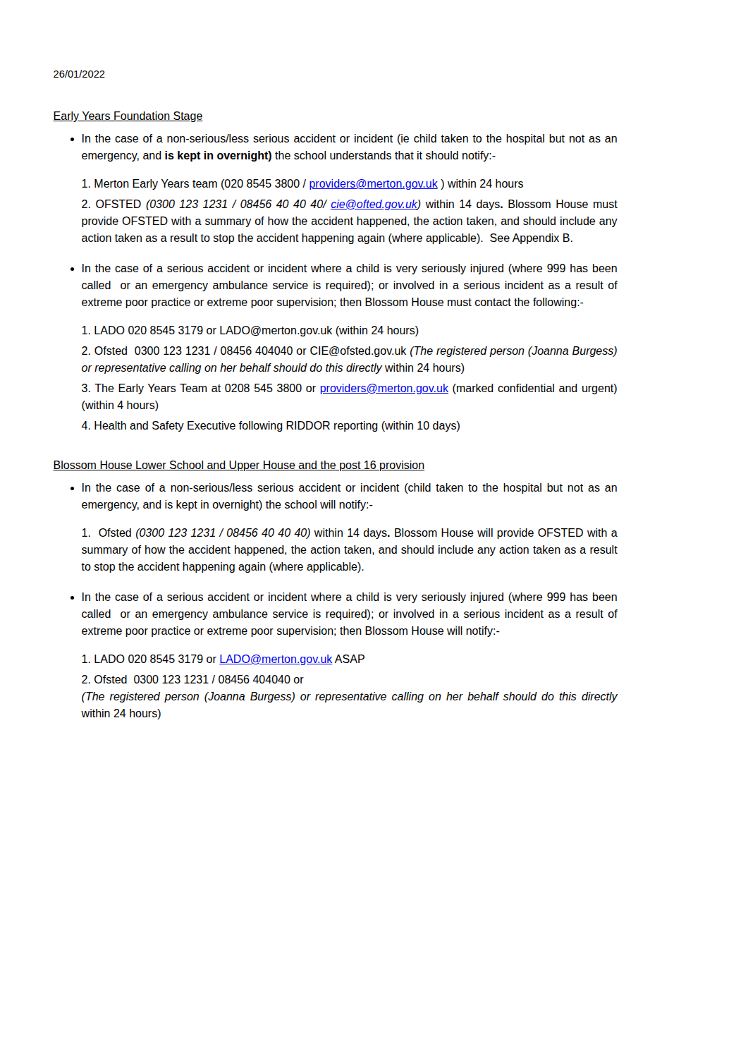26/01/2022
Early Years Foundation Stage
In the case of a non-serious/less serious accident or incident (ie child taken to the hospital but not as an emergency, and is kept in overnight) the school understands that it should notify:-
1. Merton Early Years team (020 8545 3800 / providers@merton.gov.uk ) within 24 hours
2. OFSTED (0300 123 1231 / 08456 40 40 40/ cie@ofted.gov.uk) within 14 days. Blossom House must provide OFSTED with a summary of how the accident happened, the action taken, and should include any action taken as a result to stop the accident happening again (where applicable). See Appendix B.
In the case of a serious accident or incident where a child is very seriously injured (where 999 has been called or an emergency ambulance service is required); or involved in a serious incident as a result of extreme poor practice or extreme poor supervision; then Blossom House must contact the following:-
1. LADO 020 8545 3179 or LADO@merton.gov.uk (within 24 hours)
2. Ofsted 0300 123 1231 / 08456 404040 or CIE@ofsted.gov.uk (The registered person (Joanna Burgess) or representative calling on her behalf should do this directly within 24 hours)
3. The Early Years Team at 0208 545 3800 or providers@merton.gov.uk (marked confidential and urgent) (within 4 hours)
4. Health and Safety Executive following RIDDOR reporting (within 10 days)
Blossom House Lower School and Upper House and the post 16 provision
In the case of a non-serious/less serious accident or incident (child taken to the hospital but not as an emergency, and is kept in overnight) the school will notify:-
1. Ofsted (0300 123 1231 / 08456 40 40 40) within 14 days. Blossom House will provide OFSTED with a summary of how the accident happened, the action taken, and should include any action taken as a result to stop the accident happening again (where applicable).
In the case of a serious accident or incident where a child is very seriously injured (where 999 has been called or an emergency ambulance service is required); or involved in a serious incident as a result of extreme poor practice or extreme poor supervision; then Blossom House will notify:-
1. LADO 020 8545 3179 or LADO@merton.gov.uk ASAP
2. Ofsted 0300 123 1231 / 08456 404040 or
(The registered person (Joanna Burgess) or representative calling on her behalf should do this directly within 24 hours)